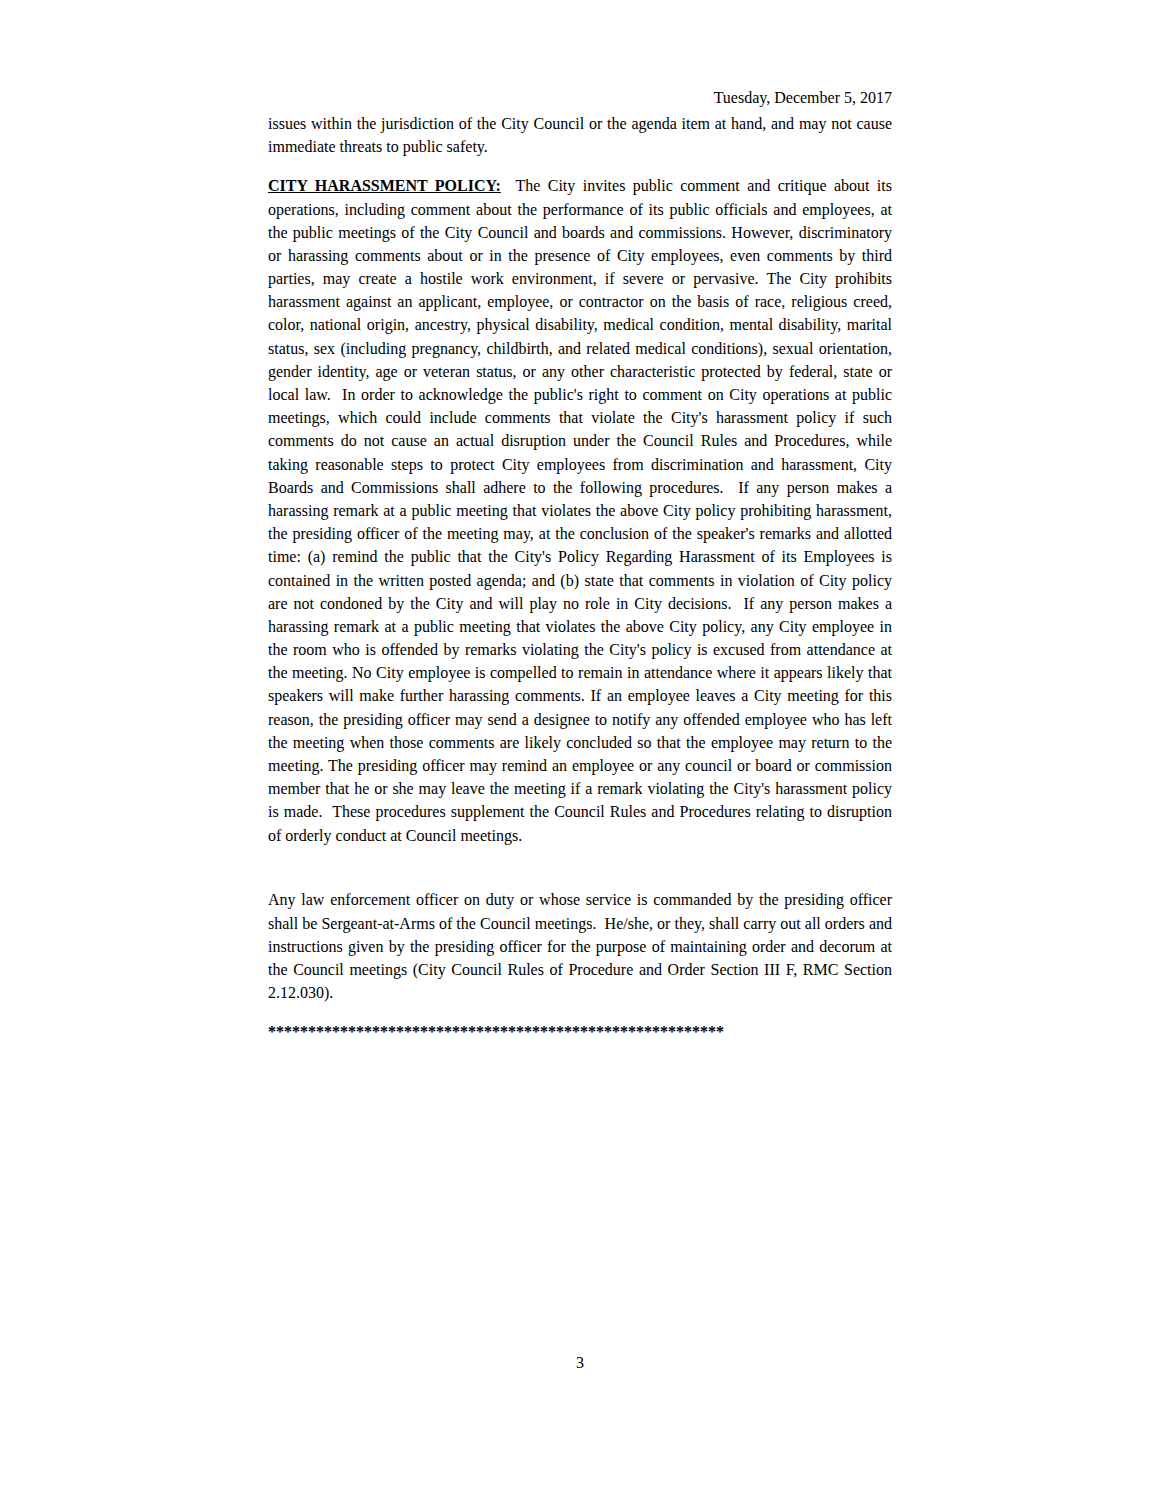Tuesday, December 5, 2017
issues within the jurisdiction of the City Council or the agenda item at hand, and may not cause immediate threats to public safety.
CITY HARASSMENT POLICY: The City invites public comment and critique about its operations, including comment about the performance of its public officials and employees, at the public meetings of the City Council and boards and commissions. However, discriminatory or harassing comments about or in the presence of City employees, even comments by third parties, may create a hostile work environment, if severe or pervasive. The City prohibits harassment against an applicant, employee, or contractor on the basis of race, religious creed, color, national origin, ancestry, physical disability, medical condition, mental disability, marital status, sex (including pregnancy, childbirth, and related medical conditions), sexual orientation, gender identity, age or veteran status, or any other characteristic protected by federal, state or local law. In order to acknowledge the public's right to comment on City operations at public meetings, which could include comments that violate the City's harassment policy if such comments do not cause an actual disruption under the Council Rules and Procedures, while taking reasonable steps to protect City employees from discrimination and harassment, City Boards and Commissions shall adhere to the following procedures. If any person makes a harassing remark at a public meeting that violates the above City policy prohibiting harassment, the presiding officer of the meeting may, at the conclusion of the speaker's remarks and allotted time: (a) remind the public that the City's Policy Regarding Harassment of its Employees is contained in the written posted agenda; and (b) state that comments in violation of City policy are not condoned by the City and will play no role in City decisions. If any person makes a harassing remark at a public meeting that violates the above City policy, any City employee in the room who is offended by remarks violating the City's policy is excused from attendance at the meeting. No City employee is compelled to remain in attendance where it appears likely that speakers will make further harassing comments. If an employee leaves a City meeting for this reason, the presiding officer may send a designee to notify any offended employee who has left the meeting when those comments are likely concluded so that the employee may return to the meeting. The presiding officer may remind an employee or any council or board or commission member that he or she may leave the meeting if a remark violating the City's harassment policy is made. These procedures supplement the Council Rules and Procedures relating to disruption of orderly conduct at Council meetings.
Any law enforcement officer on duty or whose service is commanded by the presiding officer shall be Sergeant-at-Arms of the Council meetings. He/she, or they, shall carry out all orders and instructions given by the presiding officer for the purpose of maintaining order and decorum at the Council meetings (City Council Rules of Procedure and Order Section III F, RMC Section 2.12.030).
*********************************************************
3